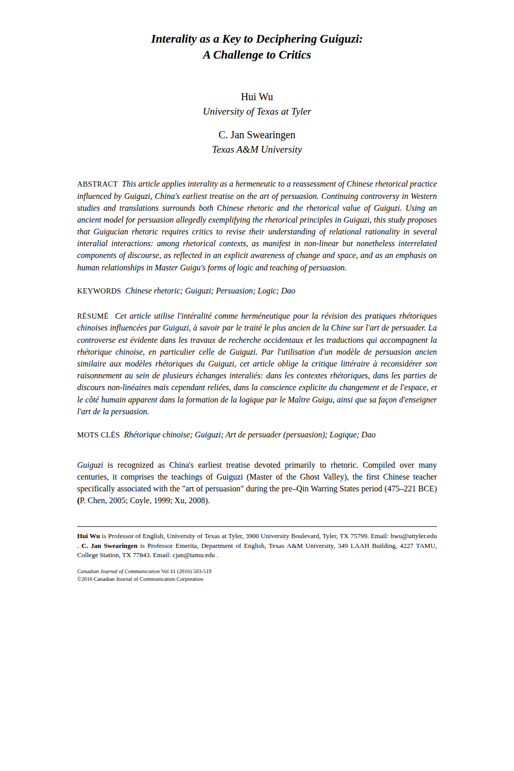Interality as a Key to Deciphering Guiguzi:
A Challenge to Critics
Hui Wu
University of Texas at Tyler
C. Jan Swearingen
Texas A&M University
Abstract This article applies interality as a hermeneutic to a reassessment of Chinese rhetorical practice influenced by Guiguzi, China's earliest treatise on the art of persuasion. Continuing controversy in Western studies and translations surrounds both Chinese rhetoric and the rhetorical value of Guiguzi. Using an ancient model for persuasion allegedly exemplifying the rhetorical principles in Guiguzi, this study proposes that Guigucian rhetoric requires critics to revise their understanding of relational rationality in several interalial interactions: among rhetorical contexts, as manifest in non-linear but nonetheless interrelated components of discourse, as reflected in an explicit awareness of change and space, and as an emphasis on human relationships in Master Guigu's forms of logic and teaching of persuasion.
Keywords Chinese rhetoric; Guiguzi; Persuasion; Logic; Dao
Résumé Cet article utilise l'intéralité comme herméneutique pour la révision des pratiques rhétoriques chinoises influencées par Guiguzi, à savoir par le traité le plus ancien de la Chine sur l'art de persuader. La controverse est évidente dans les travaux de recherche occidentaux et les traductions qui accompagnent la rhétorique chinoise, en particulier celle de Guiguzi. Par l'utilisation d'un modèle de persuasion ancien similaire aux modèles rhétoriques du Guiguzi, cet article oblige la critique littéraire à reconsidérer son raisonnement au sein de plusieurs échanges interaliés: dans les contextes rhétoriques, dans les parties de discours non-linéaires mais cependant reliées, dans la conscience explicite du changement et de l'espace, et le côté humain apparent dans la formation de la logique par le Maître Guigu, ainsi que sa façon d'enseigner l'art de la persuasion.
Mots clés Rhétorique chinoise; Guiguzi; Art de persuader (persuasion); Logique; Dao
Guiguzi is recognized as China's earliest treatise devoted primarily to rhetoric. Compiled over many centuries, it comprises the teachings of Guiguzi (Master of the Ghost Valley), the first Chinese teacher specifically associated with the "art of persuasion" during the pre–Qin Warring States period (475–221 BCE) (P. Chen, 2005; Coyle, 1999; Xu, 2008).
Hui Wu is Professor of English, University of Texas at Tyler, 3900 University Boulevard, Tyler, TX 75799. Email: hwu@uttyler.edu . C. Jan Swearingen is Professor Emerita, Department of English, Texas A&M University, 349 LAAH Building, 4227 TAMU, College Station, TX 77843. Email: cjan@tamu.edu .
Canadian Journal of Communication Vol 41 (2016) 503-519
©2016 Canadian Journal of Communication Corporation